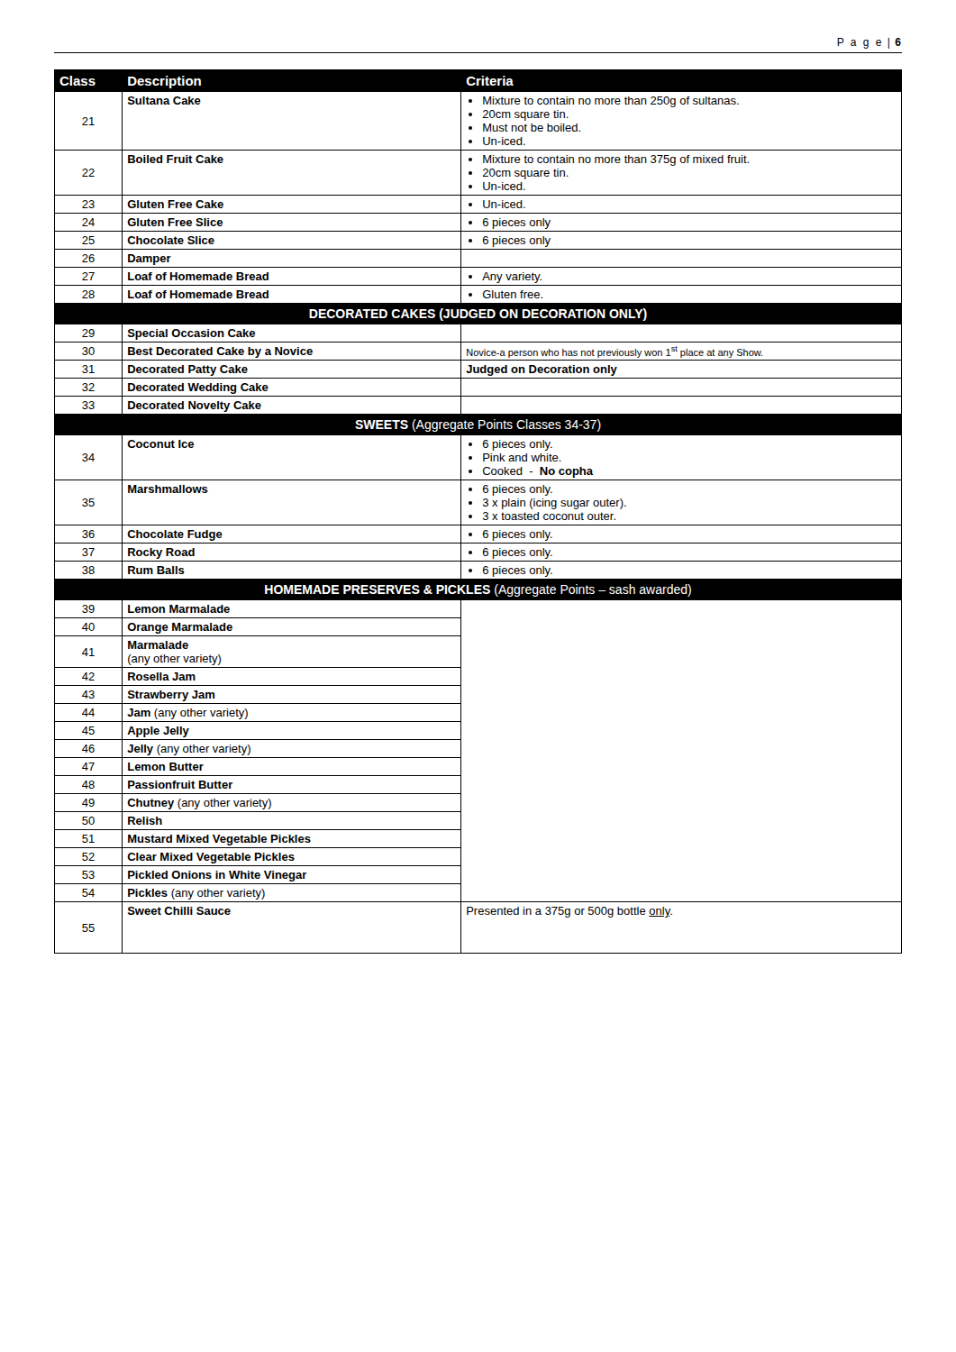P a g e | 6
| Class | Description | Criteria |
| --- | --- | --- |
| 21 | Sultana Cake | Mixture to contain no more than 250g of sultanas. 20cm square tin. Must not be boiled. Un-iced. |
| 22 | Boiled Fruit Cake | Mixture to contain no more than 375g of mixed fruit. 20cm square tin. Un-iced. |
| 23 | Gluten Free Cake | Un-iced. |
| 24 | Gluten Free Slice | 6 pieces only |
| 25 | Chocolate Slice | 6 pieces only |
| 26 | Damper | |
| 27 | Loaf of Homemade Bread | Any variety. |
| 28 | Loaf of Homemade Bread | Gluten free. |
| DECORATED CAKES (JUDGED ON DECORATION ONLY) |
| 29 | Special Occasion Cake | |
| 30 | Best Decorated Cake by a Novice | Novice-a person who has not previously won 1 st place at any Show. |
| 31 | Decorated Patty Cake | Judged on Decoration only |
| 32 | Decorated Wedding Cake | |
| 33 | Decorated Novelty Cake | |
| SWEETS (Aggregate Points Classes 34-37) |
| 34 | Coconut Ice | 6 pieces only. Pink and white. Cooked - No copha |
| 35 | Marshmallows | 6 pieces only. 3 x plain (icing sugar outer). 3 x toasted coconut outer. |
| 36 | Chocolate Fudge | 6 pieces only. |
| 37 | Rocky Road | 6 pieces only. |
| 38 | Rum Balls | 6 pieces only. |
| HOMEMADE PRESERVES & PICKLES (Aggregate Points – sash awarded) |
| 39 | Lemon Marmalade | |
| 40 | Orange Marmalade |
| 41 | Marmalade (any other variety) |
| 42 | Rosella Jam |
| 43 | Strawberry Jam |
| 44 | Jam (any other variety) |
| 45 | Apple Jelly |
| 46 | Jelly (any other variety) |
| 47 | Lemon Butter |
| 48 | Passionfruit Butter |
| 49 | Chutney (any other variety) |
| 50 | Relish |
| 51 | Mustard Mixed Vegetable Pickles |
| 52 | Clear Mixed Vegetable Pickles |
| 53 | Pickled Onions in White Vinegar |
| 54 | Pickles (any other variety) |
| 55 | Sweet Chilli Sauce | Presented in a 375g or 500g bottle only . |